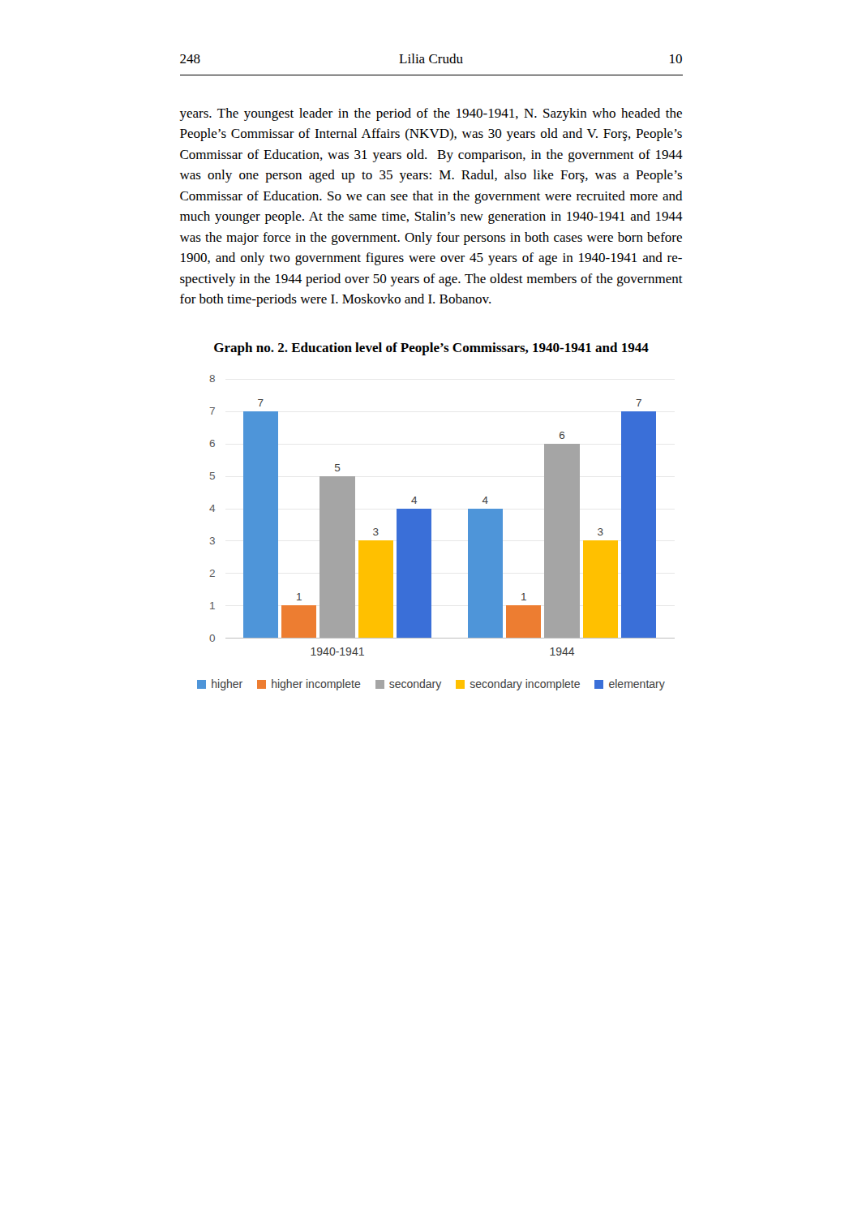248
Lilia Crudu
10
years. The youngest leader in the period of the 1940-1941, N. Sazykin who headed the People’s Commissar of Internal Affairs (NKVD), was 30 years old and V. Forş, People’s Commissar of Education, was 31 years old. By comparison, in the government of 1944 was only one person aged up to 35 years: M. Radul, also like Forş, was a People’s Commissar of Education. So we can see that in the government were recruited more and much younger people. At the same time, Stalin’s new generation in 1940-1941 and 1944 was the major force in the government. Only four persons in both cases were born before 1900, and only two government figures were over 45 years of age in 1940-1941 and respectively in the 1944 period over 50 years of age. The oldest members of the government for both time-periods were I. Moskovko and I. Bobanov.
Graph no. 2. Education level of People’s Commissars, 1940-1941 and 1944
8
7
6
5
4
3
2
1
0
7
1
5
3
4
4
1
6
3
7
1940-1941
1944
higher higher incomplete secondary secondary incomplete elementary